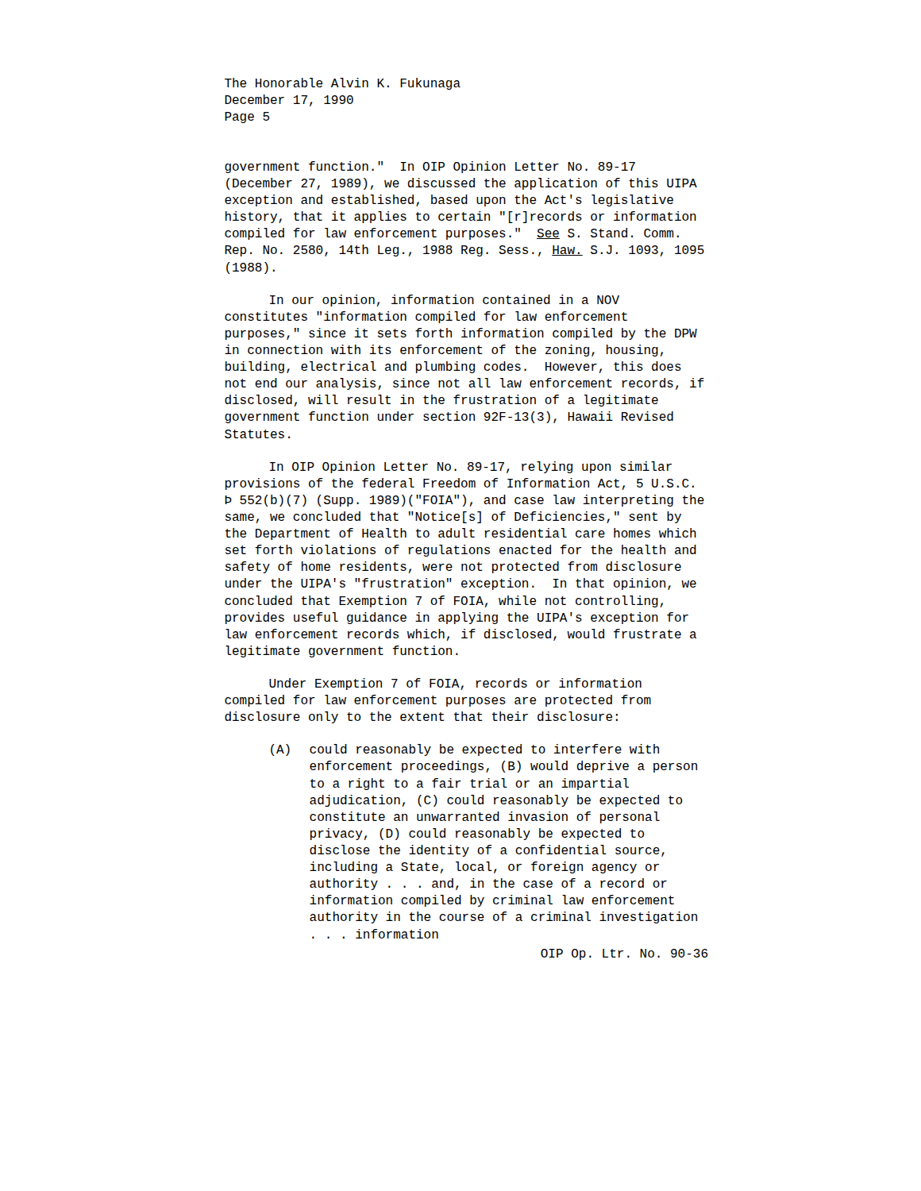The Honorable Alvin K. Fukunaga
December 17, 1990
Page 5
government function." In OIP Opinion Letter No. 89-17 (December 27, 1989), we discussed the application of this UIPA exception and established, based upon the Act's legislative history, that it applies to certain "[r]records or information compiled for law enforcement purposes." See S. Stand. Comm. Rep. No. 2580, 14th Leg., 1988 Reg. Sess., Haw. S.J. 1093, 1095 (1988).
In our opinion, information contained in a NOV constitutes "information compiled for law enforcement purposes," since it sets forth information compiled by the DPW in connection with its enforcement of the zoning, housing, building, electrical and plumbing codes. However, this does not end our analysis, since not all law enforcement records, if disclosed, will result in the frustration of a legitimate government function under section 92F-13(3), Hawaii Revised Statutes.
In OIP Opinion Letter No. 89-17, relying upon similar provisions of the federal Freedom of Information Act, 5 U.S.C. Þ 552(b)(7) (Supp. 1989)("FOIA"), and case law interpreting the same, we concluded that "Notice[s] of Deficiencies," sent by the Department of Health to adult residential care homes which set forth violations of regulations enacted for the health and safety of home residents, were not protected from disclosure under the UIPA's "frustration" exception. In that opinion, we concluded that Exemption 7 of FOIA, while not controlling, provides useful guidance in applying the UIPA's exception for law enforcement records which, if disclosed, would frustrate a legitimate government function.
Under Exemption 7 of FOIA, records or information compiled for law enforcement purposes are protected from disclosure only to the extent that their disclosure:
(A)
could reasonably be expected to interfere with enforcement proceedings, (B) would deprive a person to a right to a fair trial or an impartial adjudication, (C) could reasonably be expected to constitute an unwarranted invasion of personal privacy, (D) could reasonably be expected to disclose the identity of a confidential source, including a State, local, or foreign agency or authority . . . and, in the case of a record or information compiled by criminal law enforcement authority in the course of a criminal investigation . . . information
OIP Op. Ltr. No. 90-36